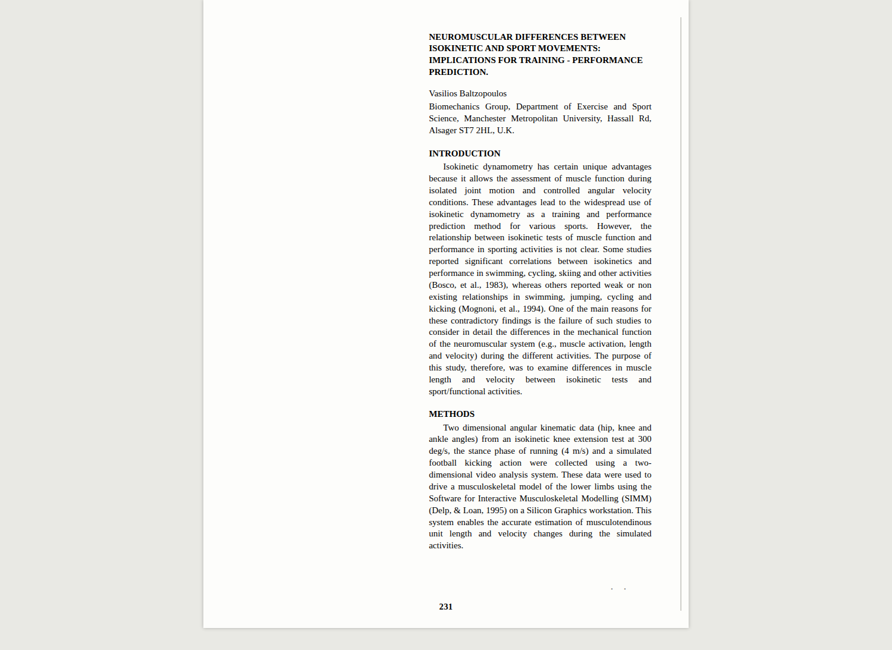NEUROMUSCULAR DIFFERENCES BETWEEN ISOKINETIC AND SPORT MOVEMENTS: IMPLICATIONS FOR TRAINING - PERFORMANCE PREDICTION.
Vasilios Baltzopoulos
Biomechanics Group, Department of Exercise and Sport Science, Manchester Metropolitan University, Hassall Rd, Alsager ST7 2HL, U.K.
INTRODUCTION
Isokinetic dynamometry has certain unique advantages because it allows the assessment of muscle function during isolated joint motion and controlled angular velocity conditions. These advantages lead to the widespread use of isokinetic dynamometry as a training and performance prediction method for various sports. However, the relationship between isokinetic tests of muscle function and performance in sporting activities is not clear. Some studies reported significant correlations between isokinetics and performance in swimming, cycling, skiing and other activities (Bosco, et al., 1983), whereas others reported weak or non existing relationships in swimming, jumping, cycling and kicking (Mognoni, et al., 1994). One of the main reasons for these contradictory findings is the failure of such studies to consider in detail the differences in the mechanical function of the neuromuscular system (e.g., muscle activation, length and velocity) during the different activities. The purpose of this study, therefore, was to examine differences in muscle length and velocity between isokinetic tests and sport/functional activities.
METHODS
Two dimensional angular kinematic data (hip, knee and ankle angles) from an isokinetic knee extension test at 300 deg/s, the stance phase of running (4 m/s) and a simulated football kicking action were collected using a two-dimensional video analysis system. These data were used to drive a musculoskeletal model of the lower limbs using the Software for Interactive Musculoskeletal Modelling (SIMM) (Delp, & Loan, 1995) on a Silicon Graphics workstation. This system enables the accurate estimation of musculotendinous unit length and velocity changes during the simulated activities.
• •
231